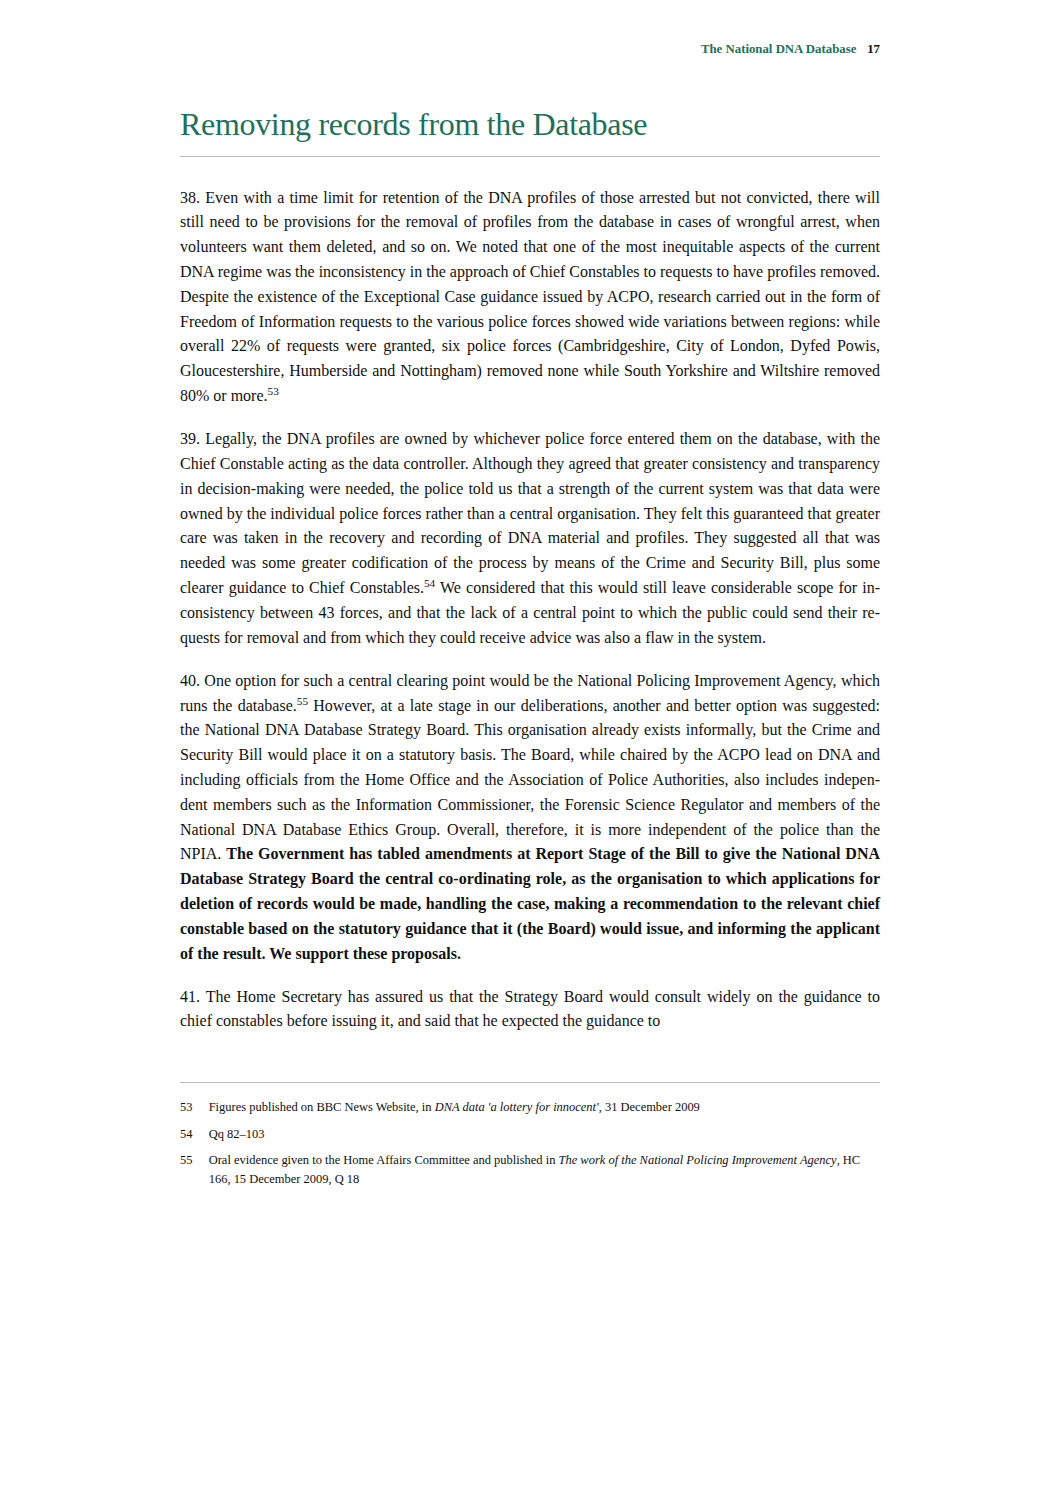The National DNA Database 17
Removing records from the Database
38. Even with a time limit for retention of the DNA profiles of those arrested but not convicted, there will still need to be provisions for the removal of profiles from the database in cases of wrongful arrest, when volunteers want them deleted, and so on. We noted that one of the most inequitable aspects of the current DNA regime was the inconsistency in the approach of Chief Constables to requests to have profiles removed. Despite the existence of the Exceptional Case guidance issued by ACPO, research carried out in the form of Freedom of Information requests to the various police forces showed wide variations between regions: while overall 22% of requests were granted, six police forces (Cambridgeshire, City of London, Dyfed Powis, Gloucestershire, Humberside and Nottingham) removed none while South Yorkshire and Wiltshire removed 80% or more.53
39. Legally, the DNA profiles are owned by whichever police force entered them on the database, with the Chief Constable acting as the data controller. Although they agreed that greater consistency and transparency in decision-making were needed, the police told us that a strength of the current system was that data were owned by the individual police forces rather than a central organisation. They felt this guaranteed that greater care was taken in the recovery and recording of DNA material and profiles. They suggested all that was needed was some greater codification of the process by means of the Crime and Security Bill, plus some clearer guidance to Chief Constables.54 We considered that this would still leave considerable scope for inconsistency between 43 forces, and that the lack of a central point to which the public could send their requests for removal and from which they could receive advice was also a flaw in the system.
40. One option for such a central clearing point would be the National Policing Improvement Agency, which runs the database.55 However, at a late stage in our deliberations, another and better option was suggested: the National DNA Database Strategy Board. This organisation already exists informally, but the Crime and Security Bill would place it on a statutory basis. The Board, while chaired by the ACPO lead on DNA and including officials from the Home Office and the Association of Police Authorities, also includes independent members such as the Information Commissioner, the Forensic Science Regulator and members of the National DNA Database Ethics Group. Overall, therefore, it is more independent of the police than the NPIA. The Government has tabled amendments at Report Stage of the Bill to give the National DNA Database Strategy Board the central co-ordinating role, as the organisation to which applications for deletion of records would be made, handling the case, making a recommendation to the relevant chief constable based on the statutory guidance that it (the Board) would issue, and informing the applicant of the result. We support these proposals.
41. The Home Secretary has assured us that the Strategy Board would consult widely on the guidance to chief constables before issuing it, and said that he expected the guidance to
53 Figures published on BBC News Website, in DNA data 'a lottery for innocent', 31 December 2009
54 Qq 82–103
55 Oral evidence given to the Home Affairs Committee and published in The work of the National Policing Improvement Agency, HC 166, 15 December 2009, Q 18